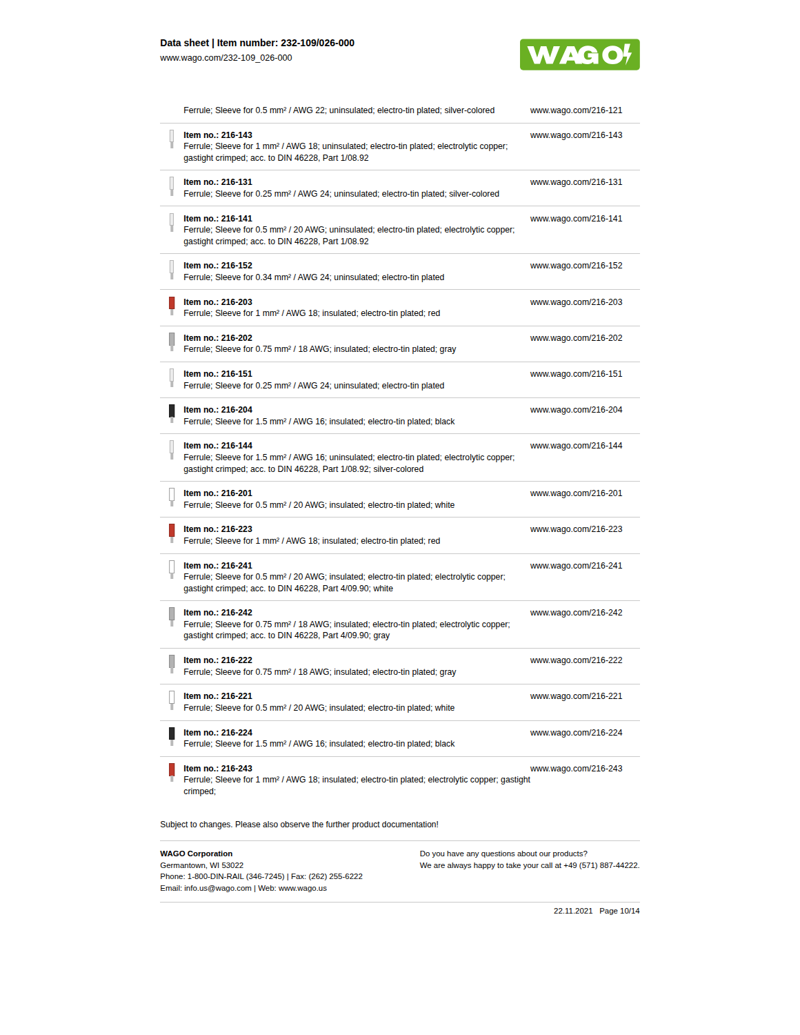Data sheet | Item number: 232-109/026-000
www.wago.com/232-109_026-000
| | Ferrule; Sleeve for 0.5 mm² / AWG 22; uninsulated; electro-tin plated; silver-colored | www.wago.com/216-121 |
| | Item no.: 216-143 Ferrule; Sleeve for 1 mm² / AWG 18; uninsulated; electro-tin plated; electrolytic copper; gastight crimped; acc. to DIN 46228, Part 1/08.92 | www.wago.com/216-143 |
| | Item no.: 216-131 Ferrule; Sleeve for 0.25 mm² / AWG 24; uninsulated; electro-tin plated; silver-colored | www.wago.com/216-131 |
| | Item no.: 216-141 Ferrule; Sleeve for 0.5 mm² / 20 AWG; uninsulated; electro-tin plated; electrolytic copper; gastight crimped; acc. to DIN 46228, Part 1/08.92 | www.wago.com/216-141 |
| | Item no.: 216-152 Ferrule; Sleeve for 0.34 mm² / AWG 24; uninsulated; electro-tin plated | www.wago.com/216-152 |
| | Item no.: 216-203 Ferrule; Sleeve for 1 mm² / AWG 18; insulated; electro-tin plated; red | www.wago.com/216-203 |
| | Item no.: 216-202 Ferrule; Sleeve for 0.75 mm² / 18 AWG; insulated; electro-tin plated; gray | www.wago.com/216-202 |
| | Item no.: 216-151 Ferrule; Sleeve for 0.25 mm² / AWG 24; uninsulated; electro-tin plated | www.wago.com/216-151 |
| | Item no.: 216-204 Ferrule; Sleeve for 1.5 mm² / AWG 16; insulated; electro-tin plated; black | www.wago.com/216-204 |
| | Item no.: 216-144 Ferrule; Sleeve for 1.5 mm² / AWG 16; uninsulated; electro-tin plated; electrolytic copper; gastight crimped; acc. to DIN 46228, Part 1/08.92; silver-colored | www.wago.com/216-144 |
| | Item no.: 216-201 Ferrule; Sleeve for 0.5 mm² / 20 AWG; insulated; electro-tin plated; white | www.wago.com/216-201 |
| | Item no.: 216-223 Ferrule; Sleeve for 1 mm² / AWG 18; insulated; electro-tin plated; red | www.wago.com/216-223 |
| | Item no.: 216-241 Ferrule; Sleeve for 0.5 mm² / 20 AWG; insulated; electro-tin plated; electrolytic copper; gastight crimped; acc. to DIN 46228, Part 4/09.90; white | www.wago.com/216-241 |
| | Item no.: 216-242 Ferrule; Sleeve for 0.75 mm² / 18 AWG; insulated; electro-tin plated; electrolytic copper; gastight crimped; acc. to DIN 46228, Part 4/09.90; gray | www.wago.com/216-242 |
| | Item no.: 216-222 Ferrule; Sleeve for 0.75 mm² / 18 AWG; insulated; electro-tin plated; gray | www.wago.com/216-222 |
| | Item no.: 216-221 Ferrule; Sleeve for 0.5 mm² / 20 AWG; insulated; electro-tin plated; white | www.wago.com/216-221 |
| | Item no.: 216-224 Ferrule; Sleeve for 1.5 mm² / AWG 16; insulated; electro-tin plated; black | www.wago.com/216-224 |
| | Item no.: 216-243 Ferrule; Sleeve for 1 mm² / AWG 18; insulated; electro-tin plated; electrolytic copper; gastight crimped; | www.wago.com/216-243 |
Subject to changes. Please also observe the further product documentation!
WAGO Corporation
Germantown, WI 53022
Phone: 1-800-DIN-RAIL (346-7245) | Fax: (262) 255-6222
Email: info.us@wago.com | Web: www.wago.us
Do you have any questions about our products?
We are always happy to take your call at +49 (571) 887-44222.
22.11.2021 Page 10/14